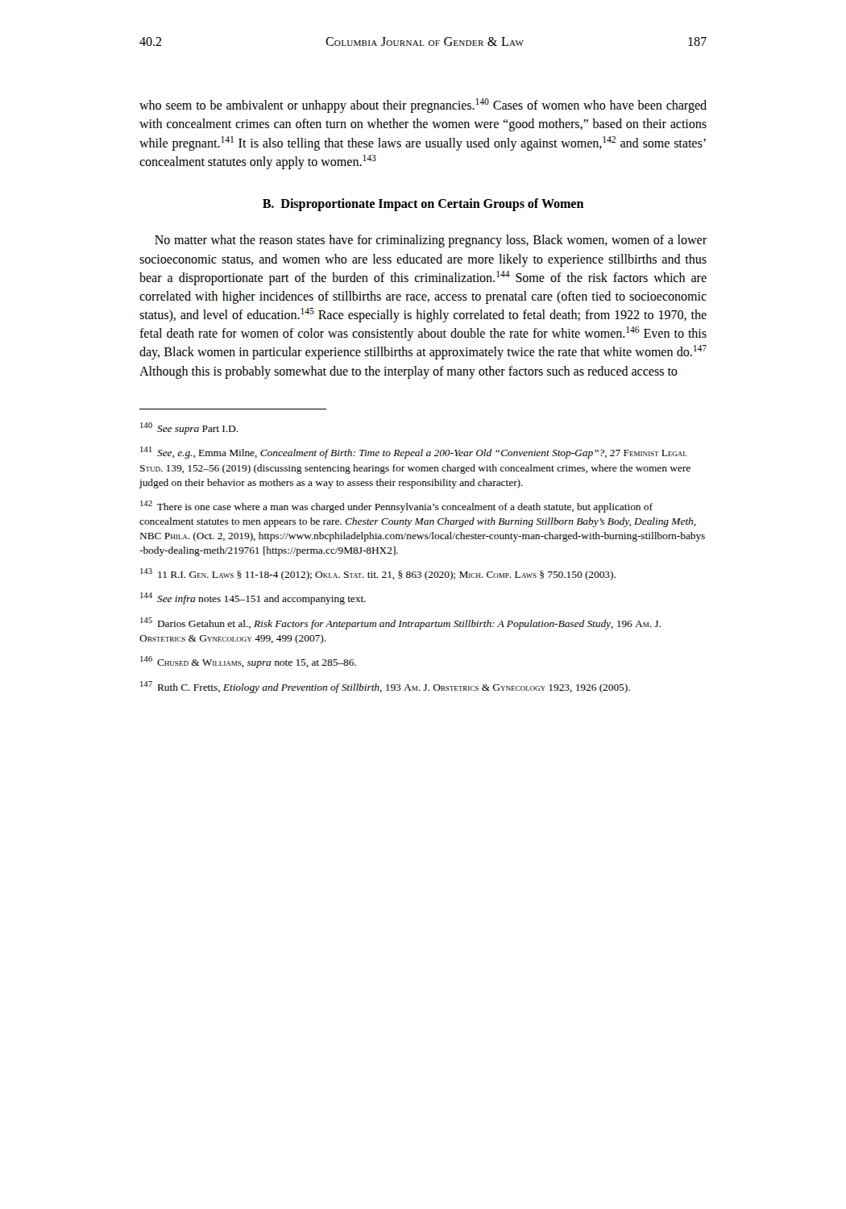40.2 Columbia Journal of Gender & Law 187
who seem to be ambivalent or unhappy about their pregnancies.140 Cases of women who have been charged with concealment crimes can often turn on whether the women were “good mothers,” based on their actions while pregnant.141 It is also telling that these laws are usually used only against women,142 and some states’ concealment statutes only apply to women.143
B. Disproportionate Impact on Certain Groups of Women
No matter what the reason states have for criminalizing pregnancy loss, Black women, women of a lower socioeconomic status, and women who are less educated are more likely to experience stillbirths and thus bear a disproportionate part of the burden of this criminalization.144 Some of the risk factors which are correlated with higher incidences of stillbirths are race, access to prenatal care (often tied to socioeconomic status), and level of education.145 Race especially is highly correlated to fetal death; from 1922 to 1970, the fetal death rate for women of color was consistently about double the rate for white women.146 Even to this day, Black women in particular experience stillbirths at approximately twice the rate that white women do.147 Although this is probably somewhat due to the interplay of many other factors such as reduced access to
140 See supra Part I.D.
141 See, e.g., Emma Milne, Concealment of Birth: Time to Repeal a 200-Year Old “Convenient Stop-Gap”?, 27 Feminist Legal Stud. 139, 152–56 (2019) (discussing sentencing hearings for women charged with concealment crimes, where the women were judged on their behavior as mothers as a way to assess their responsibility and character).
142 There is one case where a man was charged under Pennsylvania’s concealment of a death statute, but application of concealment statutes to men appears to be rare. Chester County Man Charged with Burning Stillborn Baby’s Body, Dealing Meth, NBC Phila. (Oct. 2, 2019), https://www.nbcphiladelphia.com/news/local/chester-county-man-charged-with-burning-stillborn-babys-body-dealing-meth/219761 [https://perma.cc/9M8J-8HX2].
143 11 R.I. Gen. Laws § 11-18-4 (2012); Okla. Stat. tit. 21, § 863 (2020); Mich. Comp. Laws § 750.150 (2003).
144 See infra notes 145–151 and accompanying text.
145 Darios Getahun et al., Risk Factors for Antepartum and Intrapartum Stillbirth: A Population-Based Study, 196 Am. J. Obstetrics & Gynecology 499, 499 (2007).
146 Chused & Williams, supra note 15, at 285–86.
147 Ruth C. Fretts, Etiology and Prevention of Stillbirth, 193 Am. J. Obstetrics & Gynecology 1923, 1926 (2005).